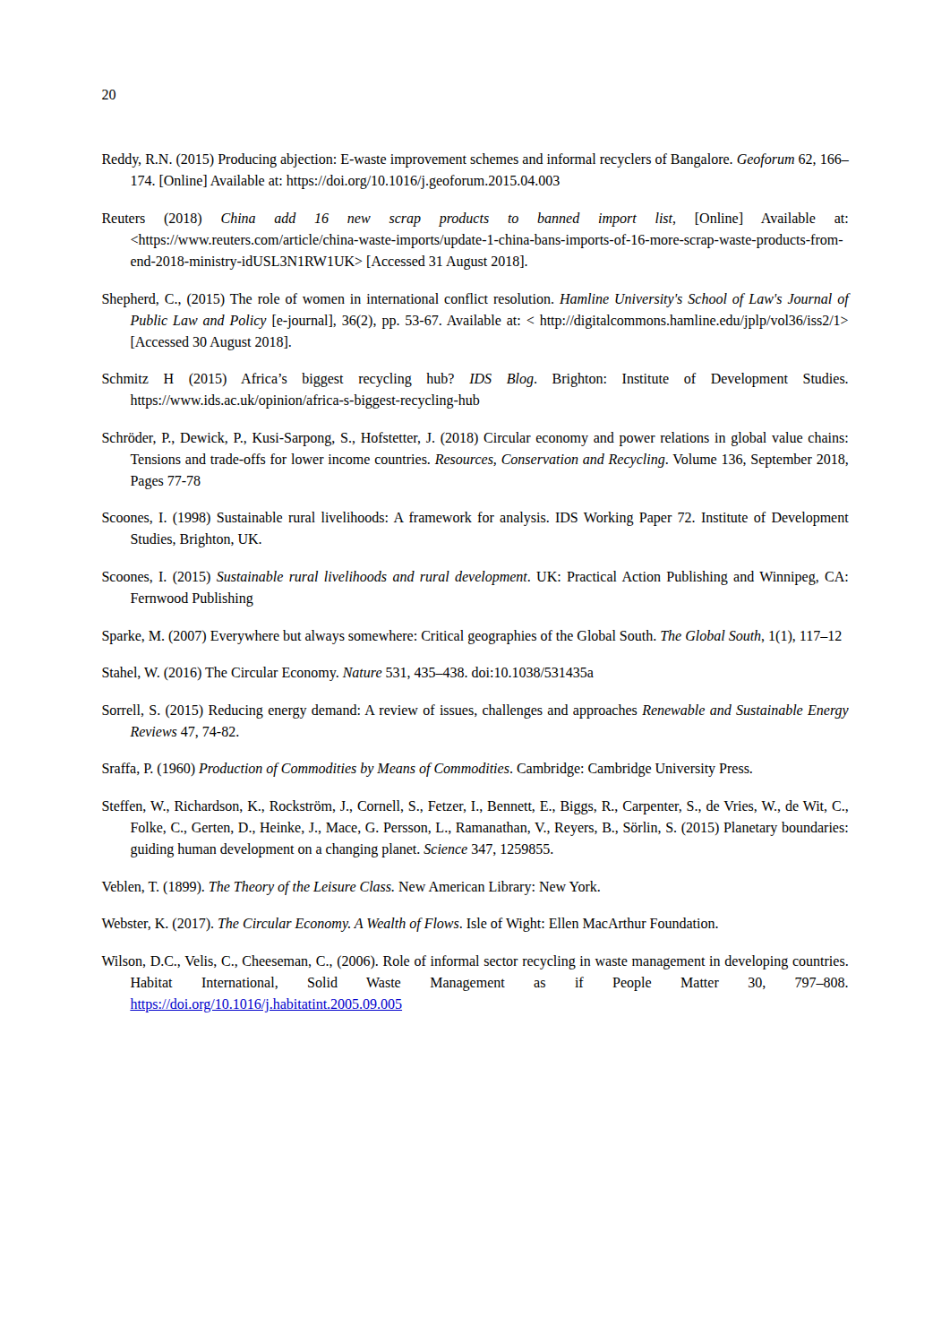20
Reddy, R.N. (2015) Producing abjection: E-waste improvement schemes and informal recyclers of Bangalore. Geoforum 62, 166–174. [Online] Available at: https://doi.org/10.1016/j.geoforum.2015.04.003
Reuters (2018) China add 16 new scrap products to banned import list, [Online] Available at: <https://www.reuters.com/article/china-waste-imports/update-1-china-bans-imports-of-16-more-scrap-waste-products-from-end-2018-ministry-idUSL3N1RW1UK> [Accessed 31 August 2018].
Shepherd, C., (2015) The role of women in international conflict resolution. Hamline University's School of Law's Journal of Public Law and Policy [e-journal], 36(2), pp. 53-67. Available at: < http://digitalcommons.hamline.edu/jplp/vol36/iss2/1> [Accessed 30 August 2018].
Schmitz H (2015) Africa’s biggest recycling hub? IDS Blog. Brighton: Institute of Development Studies. https://www.ids.ac.uk/opinion/africa-s-biggest-recycling-hub
Schröder, P., Dewick, P., Kusi-Sarpong, S., Hofstetter, J. (2018) Circular economy and power relations in global value chains: Tensions and trade-offs for lower income countries. Resources, Conservation and Recycling. Volume 136, September 2018, Pages 77-78
Scoones, I. (1998) Sustainable rural livelihoods: A framework for analysis. IDS Working Paper 72. Institute of Development Studies, Brighton, UK.
Scoones, I. (2015) Sustainable rural livelihoods and rural development. UK: Practical Action Publishing and Winnipeg, CA: Fernwood Publishing
Sparke, M. (2007) Everywhere but always somewhere: Critical geographies of the Global South. The Global South, 1(1), 117–12
Stahel, W. (2016) The Circular Economy. Nature 531, 435–438. doi:10.1038/531435a
Sorrell, S. (2015) Reducing energy demand: A review of issues, challenges and approaches Renewable and Sustainable Energy Reviews 47, 74-82.
Sraffa, P. (1960) Production of Commodities by Means of Commodities. Cambridge: Cambridge University Press.
Steffen, W., Richardson, K., Rockström, J., Cornell, S., Fetzer, I., Bennett, E., Biggs, R., Carpenter, S., de Vries, W., de Wit, C., Folke, C., Gerten, D., Heinke, J., Mace, G. Persson, L., Ramanathan, V., Reyers, B., Sörlin, S. (2015) Planetary boundaries: guiding human development on a changing planet. Science 347, 1259855.
Veblen, T. (1899). The Theory of the Leisure Class. New American Library: New York.
Webster, K. (2017). The Circular Economy. A Wealth of Flows. Isle of Wight: Ellen MacArthur Foundation.
Wilson, D.C., Velis, C., Cheeseman, C., (2006). Role of informal sector recycling in waste management in developing countries. Habitat International, Solid Waste Management as if People Matter 30, 797–808. https://doi.org/10.1016/j.habitatint.2005.09.005